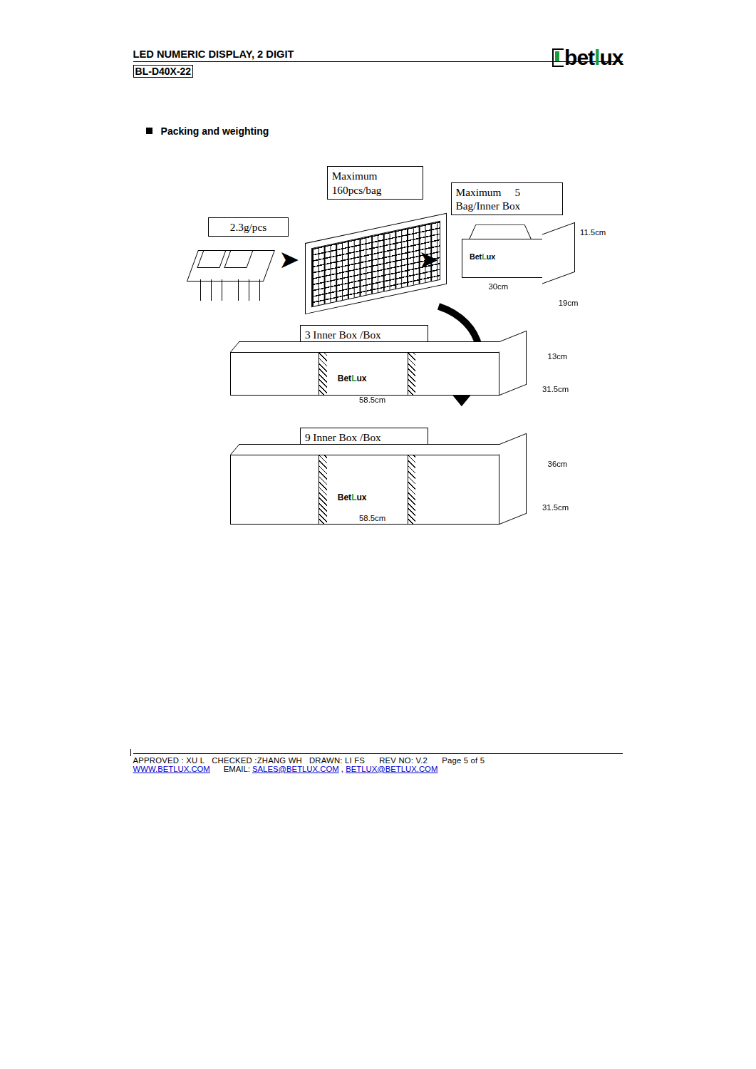betlux
LED NUMERIC DISPLAY, 2 DIGIT
BL-D40X-22
Packing and weighting
2.3g/pcs
Maximum 160pcs/bag
Maximum 5 Bag/Inner Box
3 Inner Box /Box
9 Inner Box /Box
➤
➤
BetLux
11.5cm
30cm
19cm
BetLux
13cm
58.5cm
31.5cm
BetLux
36cm
58.5cm
31.5cm
APPROVED : XU L CHECKED :ZHANG WH DRAWN: LI FS REV NO: V.2 Page 5 of 5
WWW.BETLUX.COM EMAIL: SALES@BETLUX.COM , BETLUX@BETLUX.COM